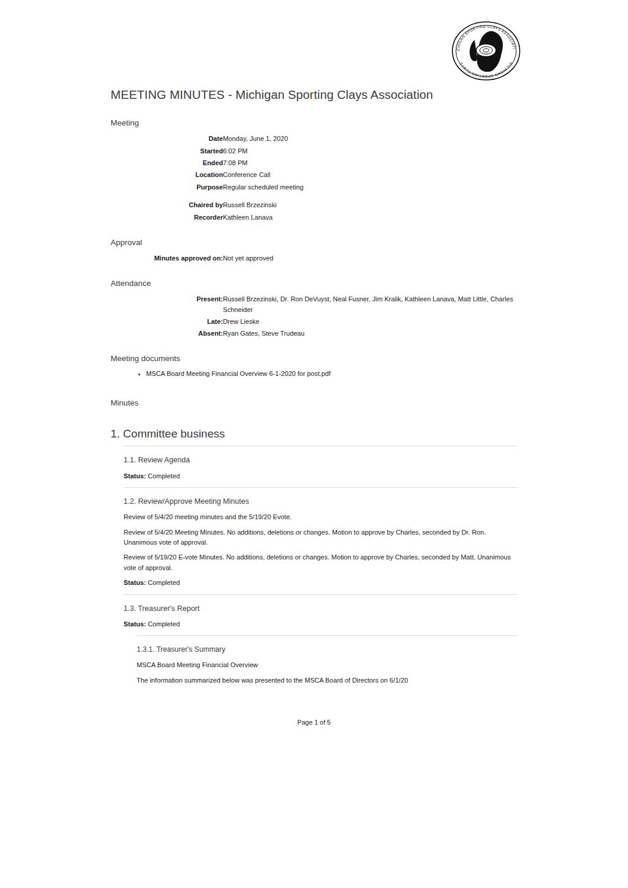MICHIGAN SPORTING CLAYS ASSOCIATION MICHIGAN SPORTING CLAYS
MEETING MINUTES - Michigan Sporting Clays Association
Meeting
| Date | Monday, June 1, 2020 |
| Started | 6:02 PM |
| Ended | 7:08 PM |
| Location | Conference Call |
| Purpose | Regular scheduled meeting |
| Chaired by | Russell Brzezinski |
| Recorder | Kathleen Lanava |
Approval
| Minutes approved on: | Not yet approved |
Attendance
| Present: | Russell Brzezinski, Dr. Ron DeVuyst, Neal Fusner, Jim Kralik, Kathleen Lanava, Matt Little, Charles Schneider |
| Late: | Drew Lieske |
| Absent: | Ryan Gates, Steve Trudeau |
Meeting documents
MSCA Board Meeting Financial Overview 6-1-2020 for post.pdf
Minutes
1. Committee business
1.1. Review Agenda
Status: Completed
1.2. Review/Approve Meeting Minutes
Review of 5/4/20 meeting minutes and the 5/19/20 Evote.
Review of 5/4/20 Meeting Minutes. No additions, deletions or changes. Motion to approve by Charles, seconded by Dr. Ron. Unanimous vote of approval.
Review of 5/19/20 E-vote Minutes. No additions, deletions or changes. Motion to approve by Charles, seconded by Matt. Unanimous vote of approval.
Status: Completed
1.3. Treasurer's Report
Status: Completed
1.3.1. Treasurer's Summary
MSCA Board Meeting Financial Overview
The information summarized below was presented to the MSCA Board of Directors on 6/1/20
Page 1 of 5